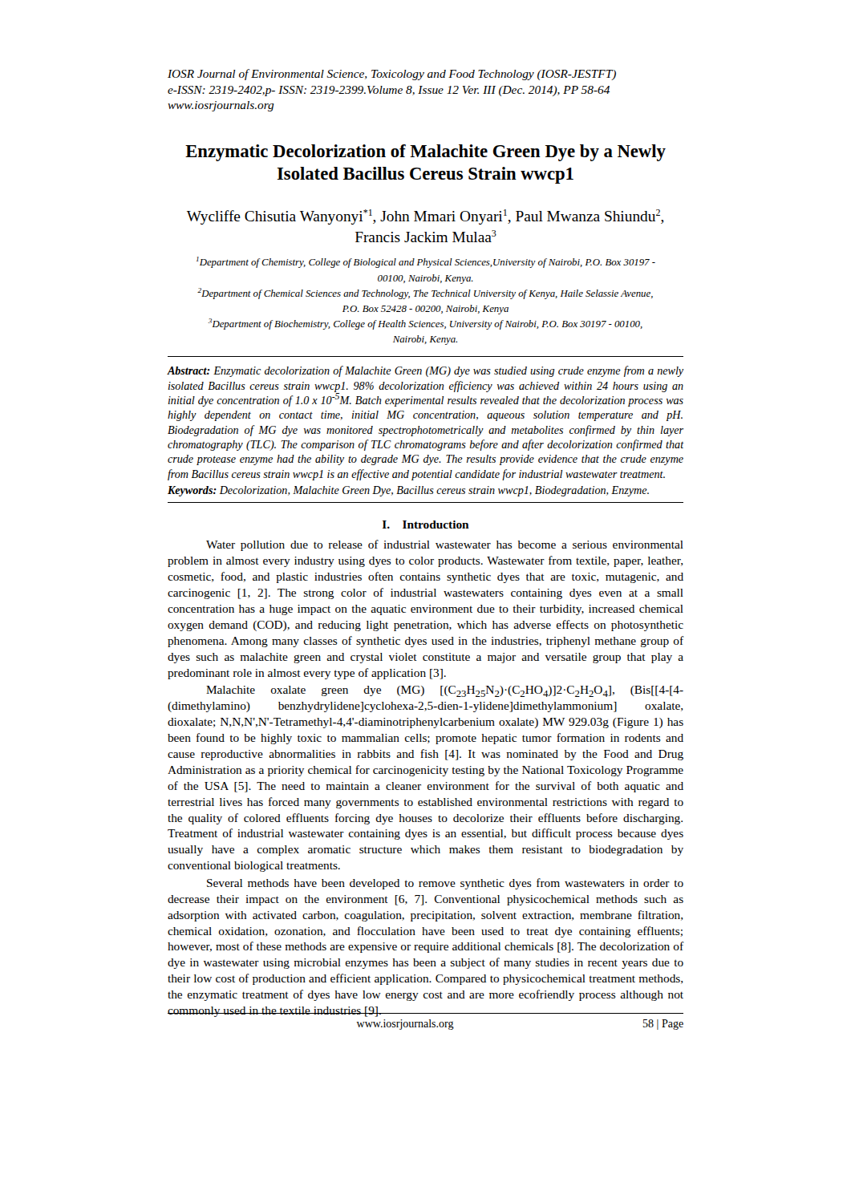IOSR Journal of Environmental Science, Toxicology and Food Technology (IOSR-JESTFT)
e-ISSN: 2319-2402,p- ISSN: 2319-2399.Volume 8, Issue 12 Ver. III (Dec. 2014), PP 58-64
www.iosrjournals.org
Enzymatic Decolorization of Malachite Green Dye by a Newly
Isolated Bacillus Cereus Strain wwcp1
Wycliffe Chisutia Wanyonyi*1, John Mmari Onyari1, Paul Mwanza Shiundu2,
Francis Jackim Mulaa3
1Department of Chemistry, College of Biological and Physical Sciences,University of Nairobi, P.O. Box 30197 -
00100, Nairobi, Kenya.
2Department of Chemical Sciences and Technology, The Technical University of Kenya, Haile Selassie Avenue,
P.O. Box 52428 - 00200, Nairobi, Kenya
3Department of Biochemistry, College of Health Sciences, University of Nairobi, P.O. Box 30197 - 00100,
Nairobi, Kenya.
Abstract: Enzymatic decolorization of Malachite Green (MG) dye was studied using crude enzyme from a newly isolated Bacillus cereus strain wwcp1. 98% decolorization efficiency was achieved within 24 hours using an initial dye concentration of 1.0 x 10-5M. Batch experimental results revealed that the decolorization process was highly dependent on contact time, initial MG concentration, aqueous solution temperature and pH. Biodegradation of MG dye was monitored spectrophotometrically and metabolites confirmed by thin layer chromatography (TLC). The comparison of TLC chromatograms before and after decolorization confirmed that crude protease enzyme had the ability to degrade MG dye. The results provide evidence that the crude enzyme from Bacillus cereus strain wwcp1 is an effective and potential candidate for industrial wastewater treatment.
Keywords: Decolorization, Malachite Green Dye, Bacillus cereus strain wwcp1, Biodegradation, Enzyme.
I. Introduction
Water pollution due to release of industrial wastewater has become a serious environmental problem in almost every industry using dyes to color products. Wastewater from textile, paper, leather, cosmetic, food, and plastic industries often contains synthetic dyes that are toxic, mutagenic, and carcinogenic [1, 2]. The strong color of industrial wastewaters containing dyes even at a small concentration has a huge impact on the aquatic environment due to their turbidity, increased chemical oxygen demand (COD), and reducing light penetration, which has adverse effects on photosynthetic phenomena. Among many classes of synthetic dyes used in the industries, triphenyl methane group of dyes such as malachite green and crystal violet constitute a major and versatile group that play a predominant role in almost every type of application [3].
Malachite oxalate green dye (MG) [(C23H25N2)·(C2HO4)]2·C2H2O4], (Bis[[4-[4-(dimethylamino) benzhydrylidene]cyclohexa-2,5-dien-1-ylidene]dimethylammonium] oxalate, dioxalate; N,N,N',N'-Tetramethyl-4,4'-diaminotriphenylcarbenium oxalate) MW 929.03g (Figure 1) has been found to be highly toxic to mammalian cells; promote hepatic tumor formation in rodents and cause reproductive abnormalities in rabbits and fish [4]. It was nominated by the Food and Drug Administration as a priority chemical for carcinogenicity testing by the National Toxicology Programme of the USA [5]. The need to maintain a cleaner environment for the survival of both aquatic and terrestrial lives has forced many governments to established environmental restrictions with regard to the quality of colored effluents forcing dye houses to decolorize their effluents before discharging. Treatment of industrial wastewater containing dyes is an essential, but difficult process because dyes usually have a complex aromatic structure which makes them resistant to biodegradation by conventional biological treatments.
Several methods have been developed to remove synthetic dyes from wastewaters in order to decrease their impact on the environment [6, 7]. Conventional physicochemical methods such as adsorption with activated carbon, coagulation, precipitation, solvent extraction, membrane filtration, chemical oxidation, ozonation, and flocculation have been used to treat dye containing effluents; however, most of these methods are expensive or require additional chemicals [8]. The decolorization of dye in wastewater using microbial enzymes has been a subject of many studies in recent years due to their low cost of production and efficient application. Compared to physicochemical treatment methods, the enzymatic treatment of dyes have low energy cost and are more ecofriendly process although not commonly used in the textile industries [9].
www.iosrjournals.org
58 | Page